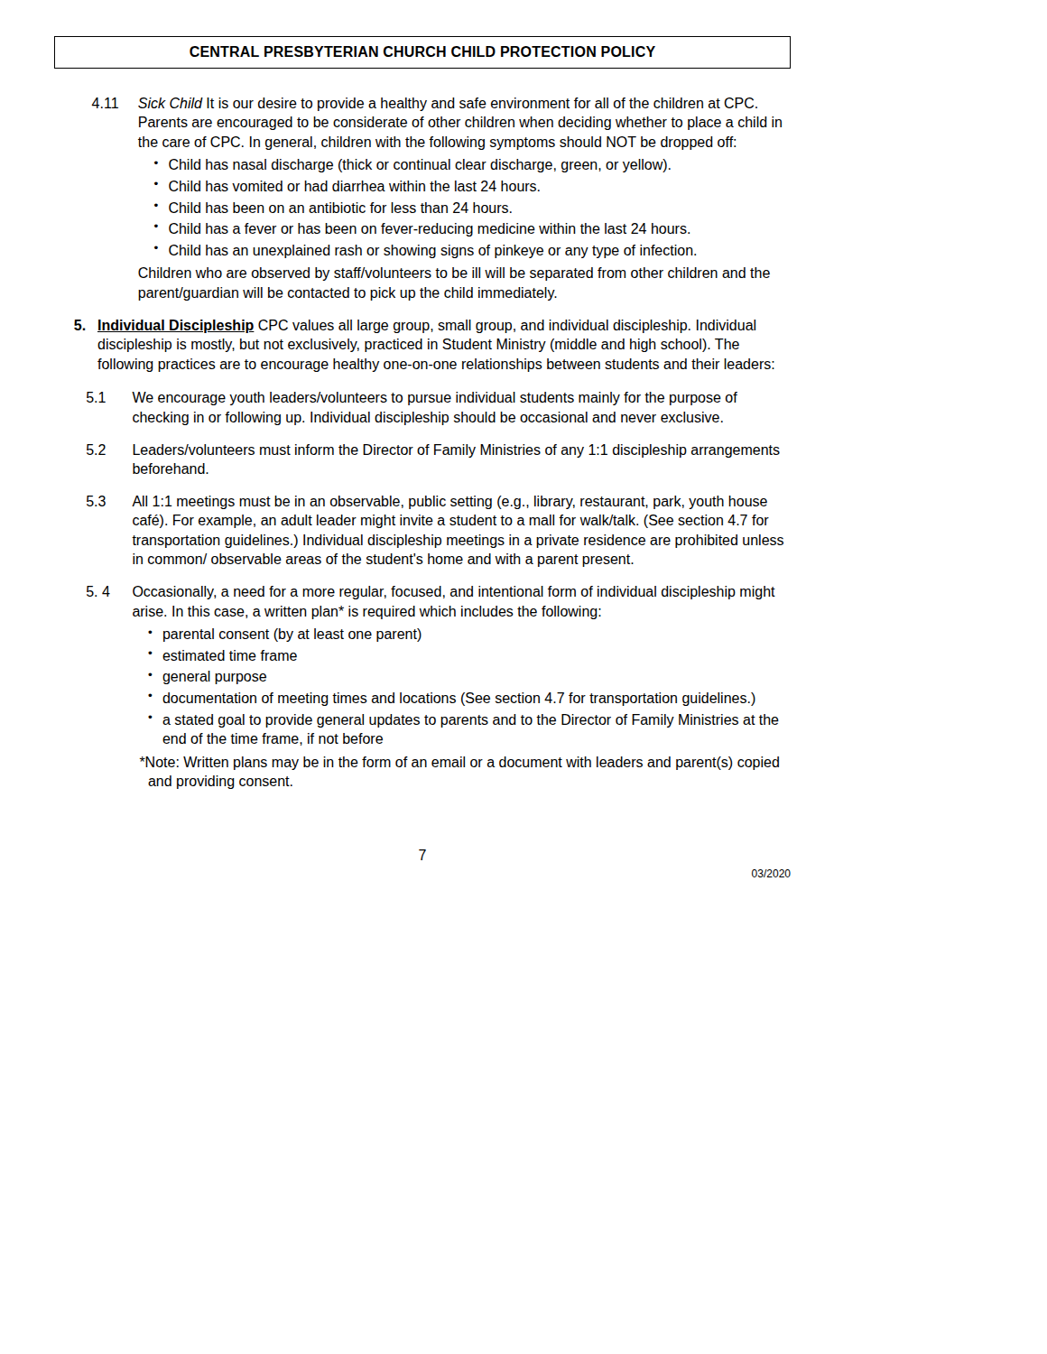CENTRAL PRESBYTERIAN CHURCH CHILD PROTECTION POLICY
4.11
Sick Child It is our desire to provide a healthy and safe environment for all of the children at CPC. Parents are encouraged to be considerate of other children when deciding whether to place a child in the care of CPC. In general, children with the following symptoms should NOT be dropped off:
Child has nasal discharge (thick or continual clear discharge, green, or yellow).
Child has vomited or had diarrhea within the last 24 hours.
Child has been on an antibiotic for less than 24 hours.
Child has a fever or has been on fever-reducing medicine within the last 24 hours.
Child has an unexplained rash or showing signs of pinkeye or any type of infection.
Children who are observed by staff/volunteers to be ill will be separated from other children and the parent/guardian will be contacted to pick up the child immediately.
5.
Individual Discipleship CPC values all large group, small group, and individual discipleship. Individual discipleship is mostly, but not exclusively, practiced in Student Ministry (middle and high school). The following practices are to encourage healthy one-on-one relationships between students and their leaders:
5.1
We encourage youth leaders/volunteers to pursue individual students mainly for the purpose of checking in or following up. Individual discipleship should be occasional and never exclusive.
5.2
Leaders/volunteers must inform the Director of Family Ministries of any 1:1 discipleship arrangements beforehand.
5.3
All 1:1 meetings must be in an observable, public setting (e.g., library, restaurant, park, youth house café). For example, an adult leader might invite a student to a mall for walk/talk. (See section 4.7 for transportation guidelines.) Individual discipleship meetings in a private residence are prohibited unless in common/ observable areas of the student's home and with a parent present.
5. 4
Occasionally, a need for a more regular, focused, and intentional form of individual discipleship might arise. In this case, a written plan* is required which includes the following:
parental consent (by at least one parent)
estimated time frame
general purpose
documentation of meeting times and locations (See section 4.7 for transportation guidelines.)
a stated goal to provide general updates to parents and to the Director of Family Ministries at the end of the time frame, if not before
*Note: Written plans may be in the form of an email or a document with leaders and parent(s) copied and providing consent.
7
03/2020